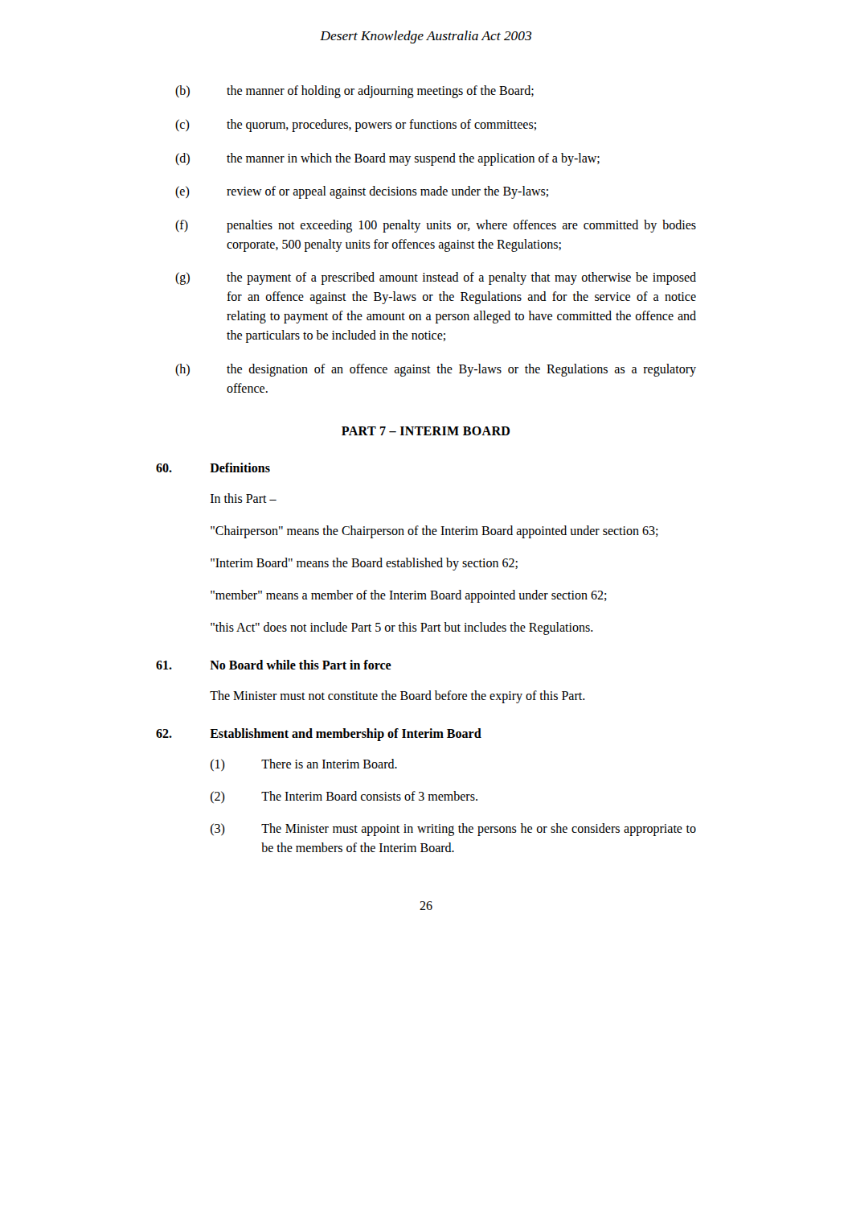Desert Knowledge Australia Act 2003
(b) the manner of holding or adjourning meetings of the Board;
(c) the quorum, procedures, powers or functions of committees;
(d) the manner in which the Board may suspend the application of a by-law;
(e) review of or appeal against decisions made under the By-laws;
(f) penalties not exceeding 100 penalty units or, where offences are committed by bodies corporate, 500 penalty units for offences against the Regulations;
(g) the payment of a prescribed amount instead of a penalty that may otherwise be imposed for an offence against the By-laws or the Regulations and for the service of a notice relating to payment of the amount on a person alleged to have committed the offence and the particulars to be included in the notice;
(h) the designation of an offence against the By-laws or the Regulations as a regulatory offence.
PART 7 – INTERIM BOARD
60. Definitions
In this Part –
"Chairperson" means the Chairperson of the Interim Board appointed under section 63;
"Interim Board" means the Board established by section 62;
"member" means a member of the Interim Board appointed under section 62;
"this Act" does not include Part 5 or this Part but includes the Regulations.
61. No Board while this Part in force
The Minister must not constitute the Board before the expiry of this Part.
62. Establishment and membership of Interim Board
(1) There is an Interim Board.
(2) The Interim Board consists of 3 members.
(3) The Minister must appoint in writing the persons he or she considers appropriate to be the members of the Interim Board.
26